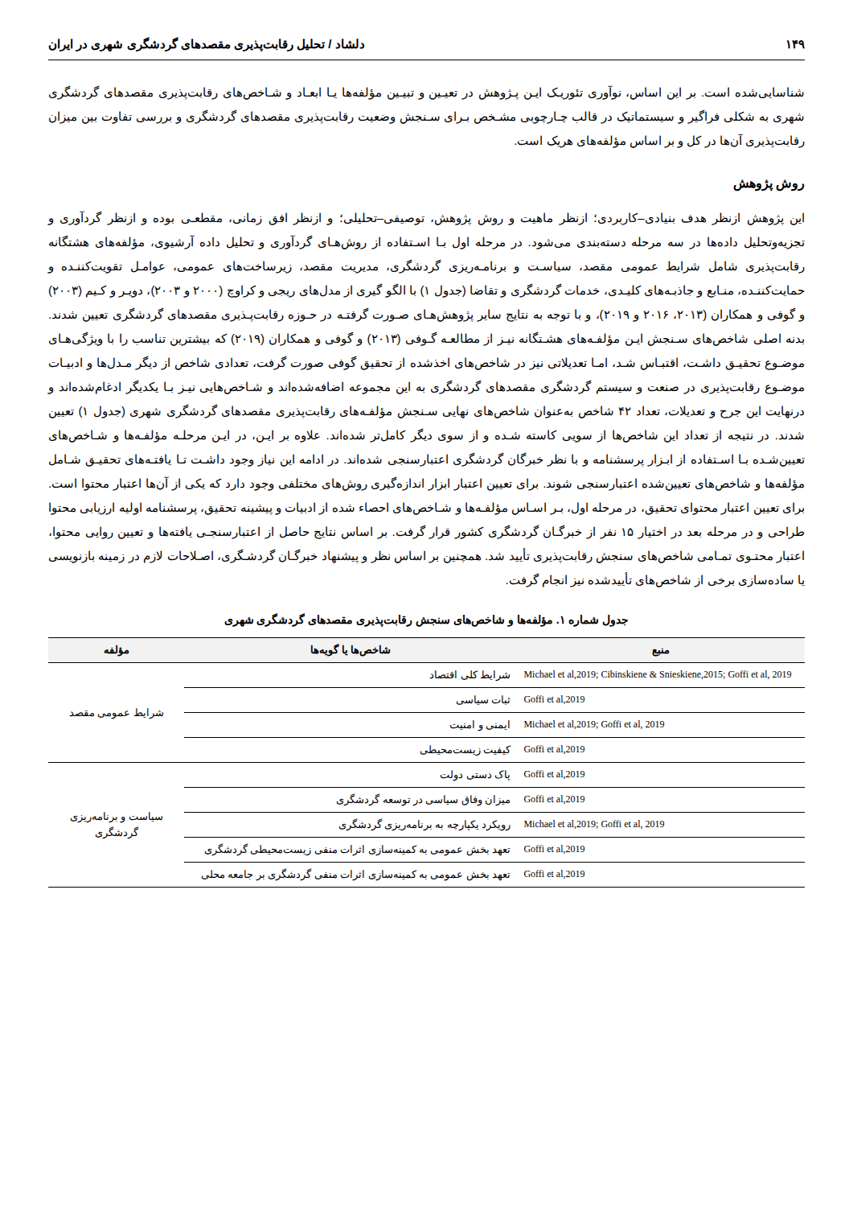۱۴۹ دلشاد / تحلیل رقابت‌پذیری مقصدهای گردشگری شهری در ایران
شناسایی‌شده است. بر این اساس، نوآوری تئوریـک ایـن پـژوهش در تعیـین و تبیـین مؤلفه‌ها یـا ابعـاد و شـاخص‌های رقابت‌پذیری مقصدهای گردشگری شهری به شکلی فراگیر و سیستماتیک در قالب چـارچوبی مشـخص بـرای سـنجش وضعیت رقابت‌پذیری مقصدهای گردشگری و بررسی تفاوت بین میزان رقابت‌پذیری آن‌ها در کل و بر اساس مؤلفه‌های هریک است.
روش پژوهش
این پژوهش ازنظر هدف بنیادی–کاربردی؛ ازنظر ماهیت و روش پژوهش، توصیفی–تحلیلی؛ و ازنظر افق زمانی، مقطعـی بوده و ازنظر گردآوری و تجزیه‌وتحلیل داده‌ها در سه مرحله دسته‌بندی می‌شود. در مرحله اول بـا اسـتفاده از روش‌هـای گردآوری و تحلیل داده آرشیوی، مؤلفه‌های هشتگانه رقابت‌پذیری شامل شرایط عمومی مقصد، سیاسـت و برنامـه‌ریزی گردشگری، مدیریت مقصد، زیرساخت‌های عمومی، عوامـل تقویت‌کننـده و حمایت‌کننـده، منـابع و جاذبـه‌های کلیـدی، خدمات گردشگری و تقاضا (جدول ۱) با الگو گیری از مدل‌های ریجی و کراوچ (۲۰۰۰ و ۲۰۰۳)، دویـر و کـیم (۲۰۰۳) و گوفی و همکاران (۲۰۱۳، ۲۰۱۶ و ۲۰۱۹)، و با توجه به نتایج سایر پژوهش‌هـای صـورت گرفتـه در حـوزه رقابت‌پـذیری مقصدهای گردشگری تعیین شدند. بدنه اصلی شاخص‌های سـنجش ایـن مؤلفـه‌های هشـتگانه نیـز از مطالعـه گـوفی (۲۰۱۳) و گوفی و همکاران (۲۰۱۹) که بیشترین تناسب را با ویژگی‌هـای موضـوع تحقیـق داشـت، اقتبـاس شـد، امـا تعدیلاتی نیز در شاخص‌های اخذشده از تحقیق گوفی صورت گرفت، تعدادی شاخص از دیگر مـدل‌ها و ادبیـات موضـوع رقابت‌پذیری در صنعت و سیستم گردشگری مقصدهای گردشگری به این مجموعه اضافه‌شده‌اند و شـاخص‌هایی نیـز بـا یکدیگر ادغام‌شده‌اند و درنهایت این جرح و تعدیلات، تعداد ۴۲ شاخص به‌عنوان شاخص‌های نهایی سـنجش مؤلفـه‌های رقابت‌پذیری مقصدهای گردشگری شهری (جدول ۱) تعیین شدند. در نتیجه از تعداد این شاخص‌ها از سویی کاسته شـده و از سوی دیگر کامل‌تر شده‌اند. علاوه بر ایـن، در ایـن مرحلـه مؤلفـه‌ها و شـاخص‌های تعیین‌شـده بـا اسـتفاده از ابـزار پرسشنامه و با نظر خبرگان گردشگری اعتبارسنجی شده‌اند. در ادامه این نیاز وجود داشـت تـا یافتـه‌های تحقیـق شـامل مؤلفه‌ها و شاخص‌های تعیین‌شده اعتبارسنجی شوند. برای تعیین اعتبار ابزار اندازه‌گیری روش‌های مختلفی وجود دارد که یکی از آن‌ها اعتبار محتوا است. برای تعیین اعتبار محتوای تحقیق، در مرحله اول، بـر اسـاس مؤلفـه‌ها و شـاخص‌های احصاء شده از ادبیات و پیشینه تحقیق، پرسشنامه اولیه ارزیابی محتوا طراحی و در مرحله بعد در اختیار ۱۵ نفر از خبرگـان گردشگری کشور قرار گرفت. بر اساس نتایج حاصل از اعتبارسنجـی یافته‌ها و تعیین روایی محتوا، اعتبار محتـوی تمـامی شاخص‌های سنجش رقابت‌پذیری تأیید شد. همچنین بر اساس نظر و پیشنهاد خبرگـان گردشـگری، اصـلاحات لازم در زمینه بازنویسی یا ساده‌سازی برخی از شاخص‌های تأییدشده نیز انجام گرفت.
جدول شماره ۱. مؤلفه‌ها و شاخص‌های سنجش رقابت‌پذیری مقصدهای گردشگری شهری
| منبع | شاخص‌ها یا گویه‌ها | مؤلفه |
| --- | --- | --- |
| Michael et al,2019; Cibinskiene & Snieskiene,2015; Goffi et al, 2019 | شرایط کلی اقتصاد | شرایط عمومی مقصد |
| Goffi et al,2019 | ثبات سیاسی |
| Michael et al,2019; Goffi et al, 2019 | ایمنی و امنیت |
| Goffi et al,2019 | کیفیت زیست‌محیطی |
| Goffi et al,2019 | پاک دستی دولت | سیاست و برنامه‌ریزی گردشگری |
| Goffi et al,2019 | میزان وفاق سیاسی در توسعه گردشگری |
| Michael et al,2019; Goffi et al, 2019 | رویکرد یکپارچه به برنامه‌ریزی گردشگری |
| Goffi et al,2019 | تعهد بخش عمومی به کمینه‌سازی اثرات منفی زیست‌محیطی گردشگری |
| Goffi et al,2019 | تعهد بخش عمومی به کمینه‌سازی اثرات منفی گردشگری بر جامعه محلی |